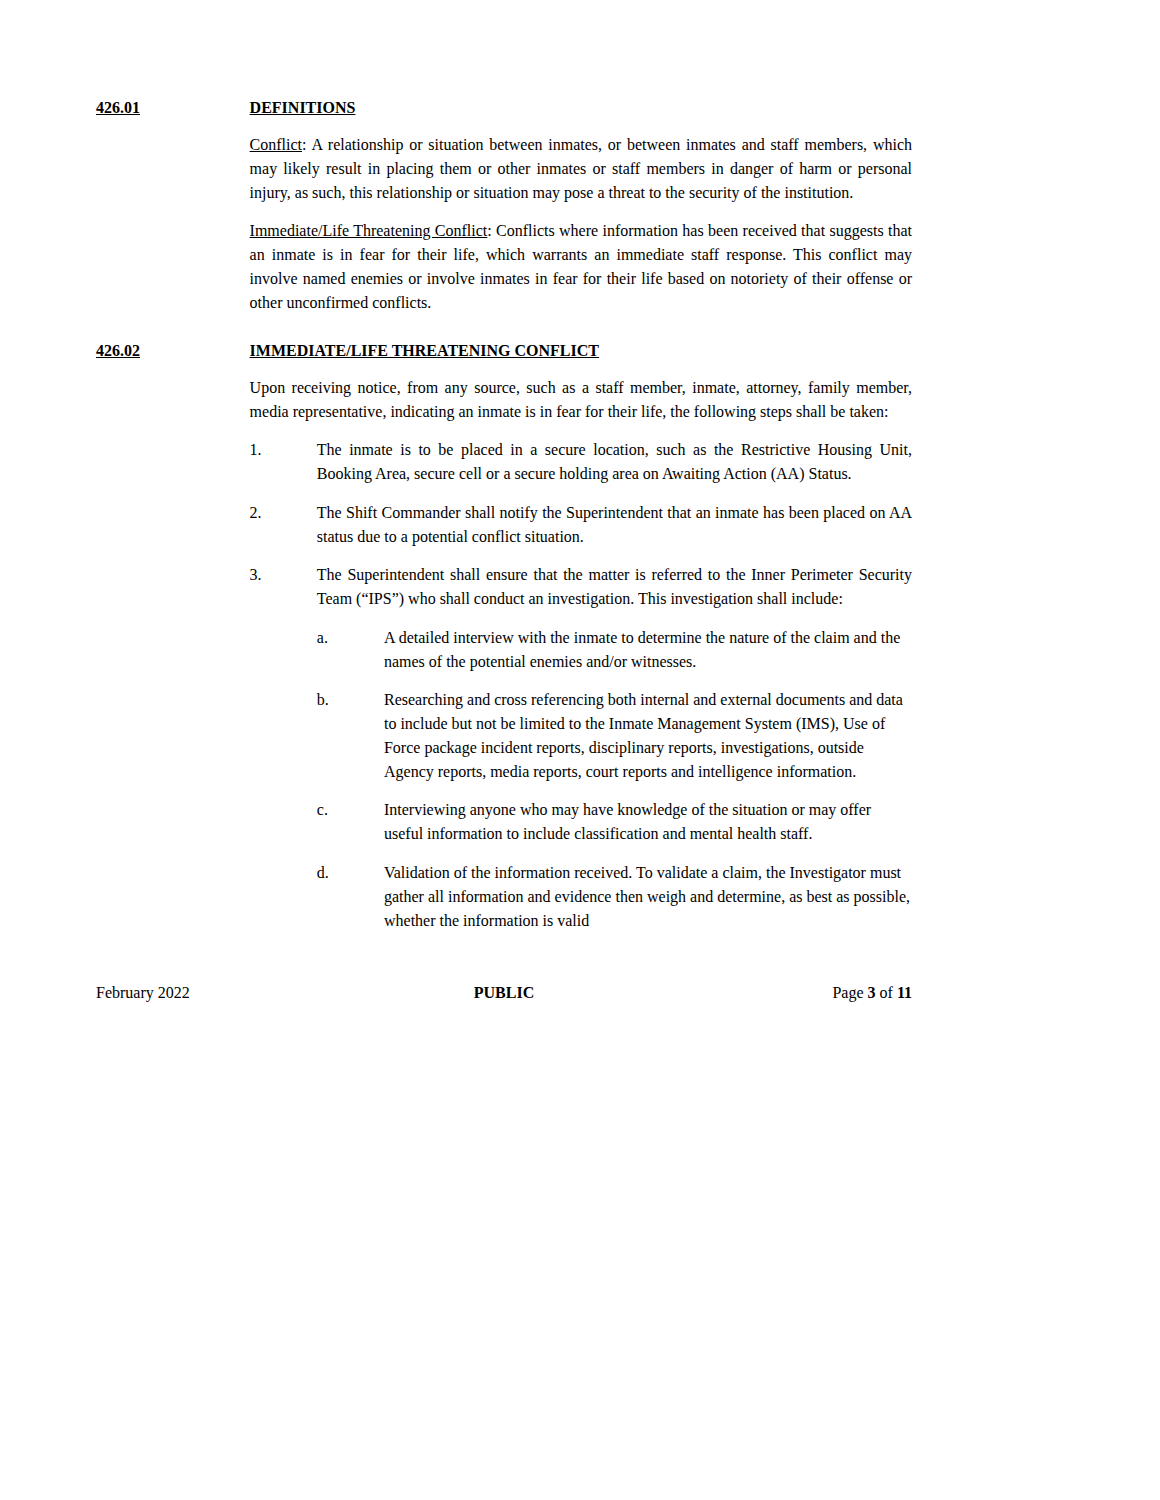426.01 DEFINITIONS
Conflict: A relationship or situation between inmates, or between inmates and staff members, which may likely result in placing them or other inmates or staff members in danger of harm or personal injury, as such, this relationship or situation may pose a threat to the security of the institution.
Immediate/Life Threatening Conflict: Conflicts where information has been received that suggests that an inmate is in fear for their life, which warrants an immediate staff response. This conflict may involve named enemies or involve inmates in fear for their life based on notoriety of their offense or other unconfirmed conflicts.
426.02 IMMEDIATE/LIFE THREATENING CONFLICT
Upon receiving notice, from any source, such as a staff member, inmate, attorney, family member, media representative, indicating an inmate is in fear for their life, the following steps shall be taken:
The inmate is to be placed in a secure location, such as the Restrictive Housing Unit, Booking Area, secure cell or a secure holding area on Awaiting Action (AA) Status.
The Shift Commander shall notify the Superintendent that an inmate has been placed on AA status due to a potential conflict situation.
The Superintendent shall ensure that the matter is referred to the Inner Perimeter Security Team (“IPS”) who shall conduct an investigation. This investigation shall include:
A detailed interview with the inmate to determine the nature of the claim and the names of the potential enemies and/or witnesses.
Researching and cross referencing both internal and external documents and data to include but not be limited to the Inmate Management System (IMS), Use of Force package incident reports, disciplinary reports, investigations, outside Agency reports, media reports, court reports and intelligence information.
Interviewing anyone who may have knowledge of the situation or may offer useful information to include classification and mental health staff.
Validation of the information received. To validate a claim, the Investigator must gather all information and evidence then weigh and determine, as best as possible, whether the information is valid
February 2022
PUBLIC
Page 3 of 11